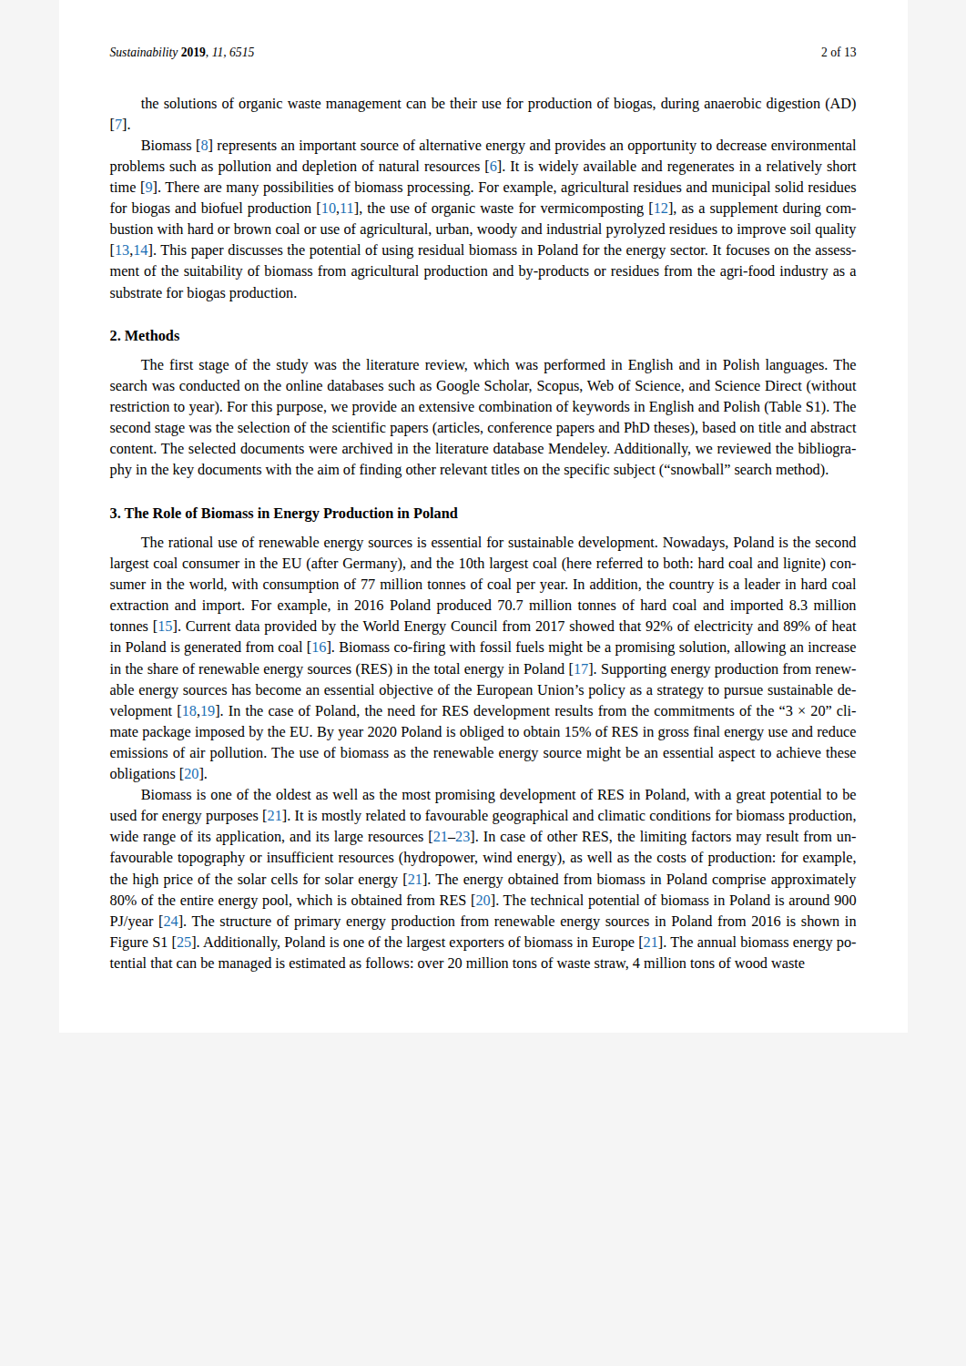Sustainability 2019, 11, 6515 2 of 13
the solutions of organic waste management can be their use for production of biogas, during anaerobic digestion (AD) [7].
Biomass [8] represents an important source of alternative energy and provides an opportunity to decrease environmental problems such as pollution and depletion of natural resources [6]. It is widely available and regenerates in a relatively short time [9]. There are many possibilities of biomass processing. For example, agricultural residues and municipal solid residues for biogas and biofuel production [10,11], the use of organic waste for vermicomposting [12], as a supplement during combustion with hard or brown coal or use of agricultural, urban, woody and industrial pyrolyzed residues to improve soil quality [13,14]. This paper discusses the potential of using residual biomass in Poland for the energy sector. It focuses on the assessment of the suitability of biomass from agricultural production and by-products or residues from the agri-food industry as a substrate for biogas production.
2. Methods
The first stage of the study was the literature review, which was performed in English and in Polish languages. The search was conducted on the online databases such as Google Scholar, Scopus, Web of Science, and Science Direct (without restriction to year). For this purpose, we provide an extensive combination of keywords in English and Polish (Table S1). The second stage was the selection of the scientific papers (articles, conference papers and PhD theses), based on title and abstract content. The selected documents were archived in the literature database Mendeley. Additionally, we reviewed the bibliography in the key documents with the aim of finding other relevant titles on the specific subject (“snowball” search method).
3. The Role of Biomass in Energy Production in Poland
The rational use of renewable energy sources is essential for sustainable development. Nowadays, Poland is the second largest coal consumer in the EU (after Germany), and the 10th largest coal (here referred to both: hard coal and lignite) consumer in the world, with consumption of 77 million tonnes of coal per year. In addition, the country is a leader in hard coal extraction and import. For example, in 2016 Poland produced 70.7 million tonnes of hard coal and imported 8.3 million tonnes [15]. Current data provided by the World Energy Council from 2017 showed that 92% of electricity and 89% of heat in Poland is generated from coal [16]. Biomass co-firing with fossil fuels might be a promising solution, allowing an increase in the share of renewable energy sources (RES) in the total energy in Poland [17]. Supporting energy production from renewable energy sources has become an essential objective of the European Union’s policy as a strategy to pursue sustainable development [18,19]. In the case of Poland, the need for RES development results from the commitments of the “3 × 20” climate package imposed by the EU. By year 2020 Poland is obliged to obtain 15% of RES in gross final energy use and reduce emissions of air pollution. The use of biomass as the renewable energy source might be an essential aspect to achieve these obligations [20].
Biomass is one of the oldest as well as the most promising development of RES in Poland, with a great potential to be used for energy purposes [21]. It is mostly related to favourable geographical and climatic conditions for biomass production, wide range of its application, and its large resources [21–23]. In case of other RES, the limiting factors may result from unfavourable topography or insufficient resources (hydropower, wind energy), as well as the costs of production: for example, the high price of the solar cells for solar energy [21]. The energy obtained from biomass in Poland comprise approximately 80% of the entire energy pool, which is obtained from RES [20]. The technical potential of biomass in Poland is around 900 PJ/year [24]. The structure of primary energy production from renewable energy sources in Poland from 2016 is shown in Figure S1 [25]. Additionally, Poland is one of the largest exporters of biomass in Europe [21]. The annual biomass energy potential that can be managed is estimated as follows: over 20 million tons of waste straw, 4 million tons of wood waste